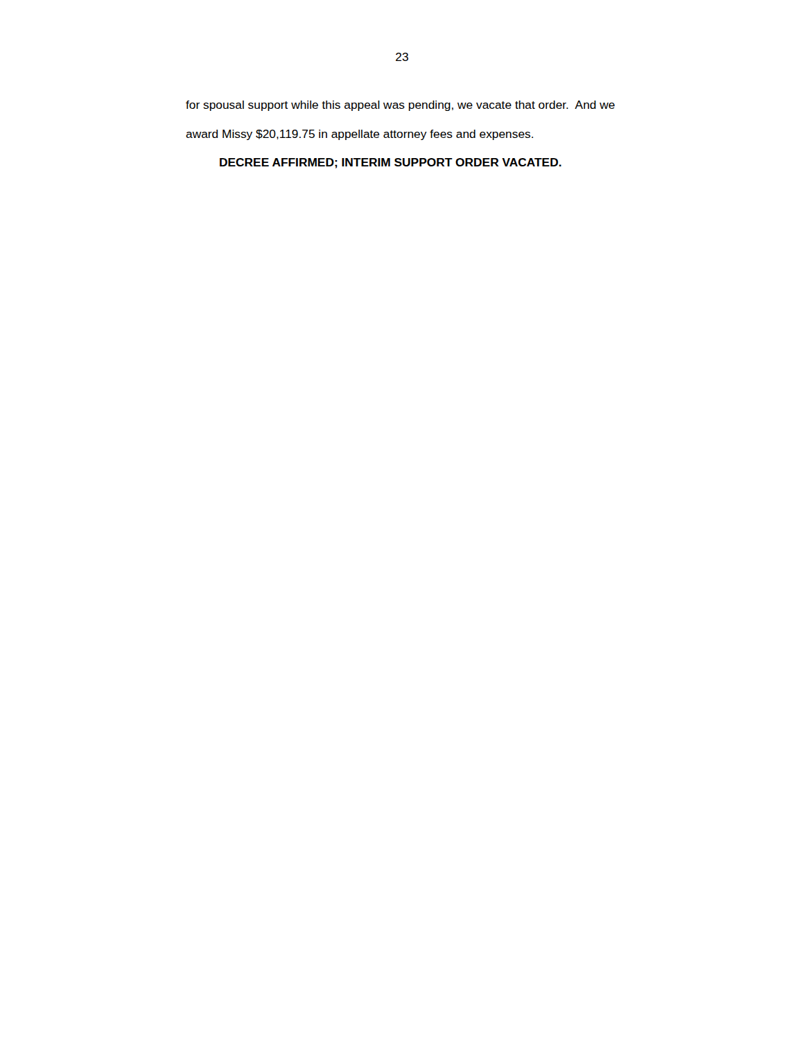23
for spousal support while this appeal was pending, we vacate that order. And we award Missy $20,119.75 in appellate attorney fees and expenses.
DECREE AFFIRMED; INTERIM SUPPORT ORDER VACATED.